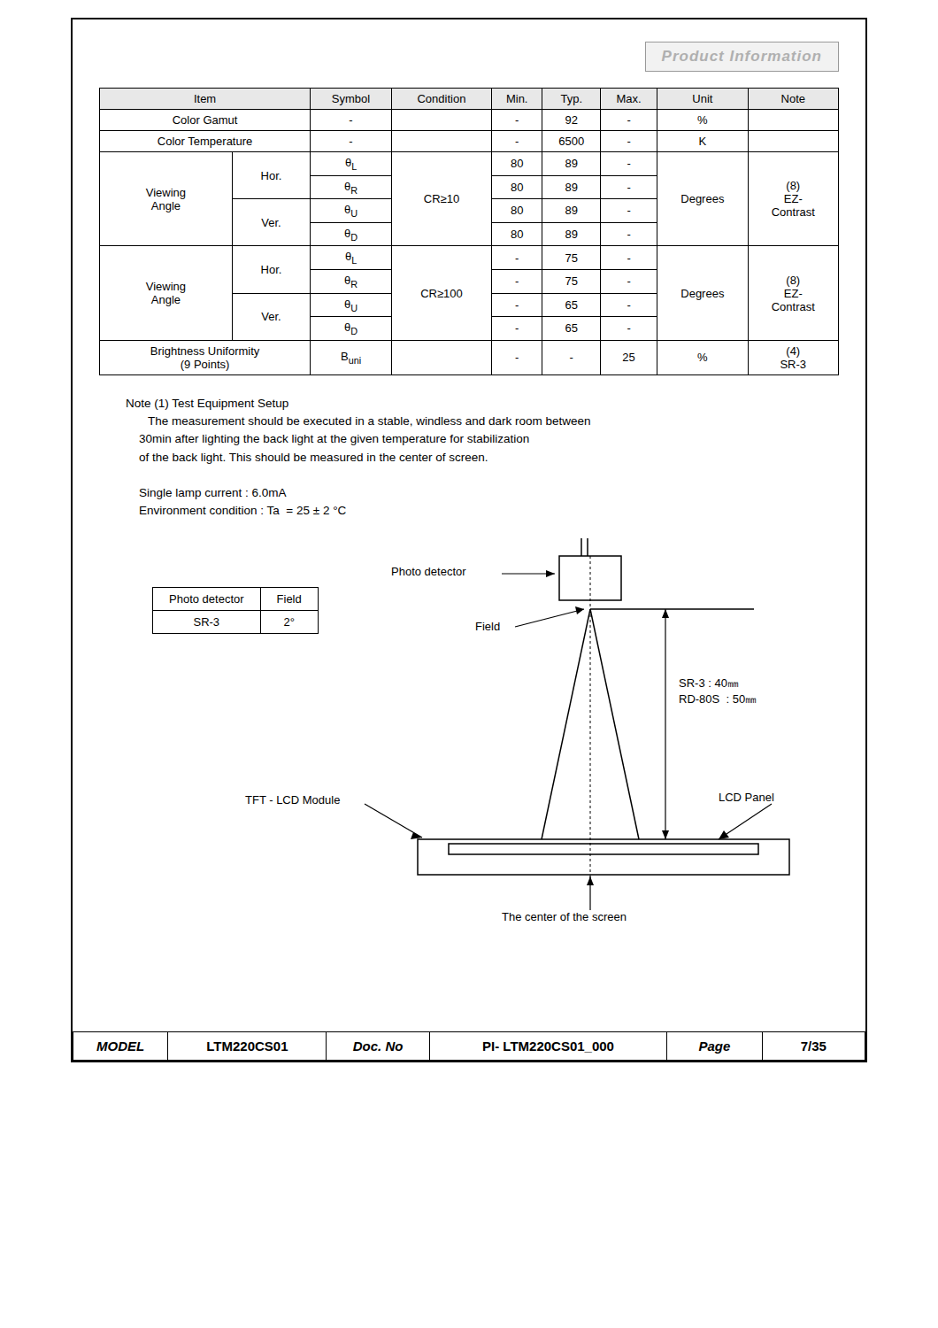Product Information
| Item | Symbol | Condition | Min. | Typ. | Max. | Unit | Note |
| --- | --- | --- | --- | --- | --- | --- | --- |
| Color Gamut | - | | - | 92 | - | % | |
| Color Temperature | - | | - | 6500 | - | K | |
| Viewing Angle | Hor. | θ L | CR≥10 | 80 | 89 | - | Degrees | (8) EZ- Contrast |
| θ R | 80 | 89 | - |
| Ver. | θ U | 80 | 89 | - |
| θ D | 80 | 89 | - |
| Viewing Angle | Hor. | θ L | CR≥100 | - | 75 | - | Degrees | (8) EZ- Contrast |
| θ R | - | 75 | - |
| Ver. | θ U | - | 65 | - |
| θ D | - | 65 | - |
| Brightness Uniformity (9 Points) | B uni | | - | - | 25 | % | (4) SR-3 |
Note (1) Test Equipment Setup
The measurement should be executed in a stable, windless and dark room between
30min after lighting the back light at the given temperature for stabilization
of the back light. This should be measured in the center of screen.
Single lamp current : 6.0mA
Environment condition : Ta = 25 ± 2 °C
| Photo detector | Field |
| SR-3 | 2° |
Photo detector
Field
SR-3 : 40㎜
RD-80S : 50㎜
TFT - LCD Module
LCD Panel
The center of the screen
| MODEL | LTM220CS01 | Doc. No | PI- LTM220CS01_000 | Page | 7/35 |